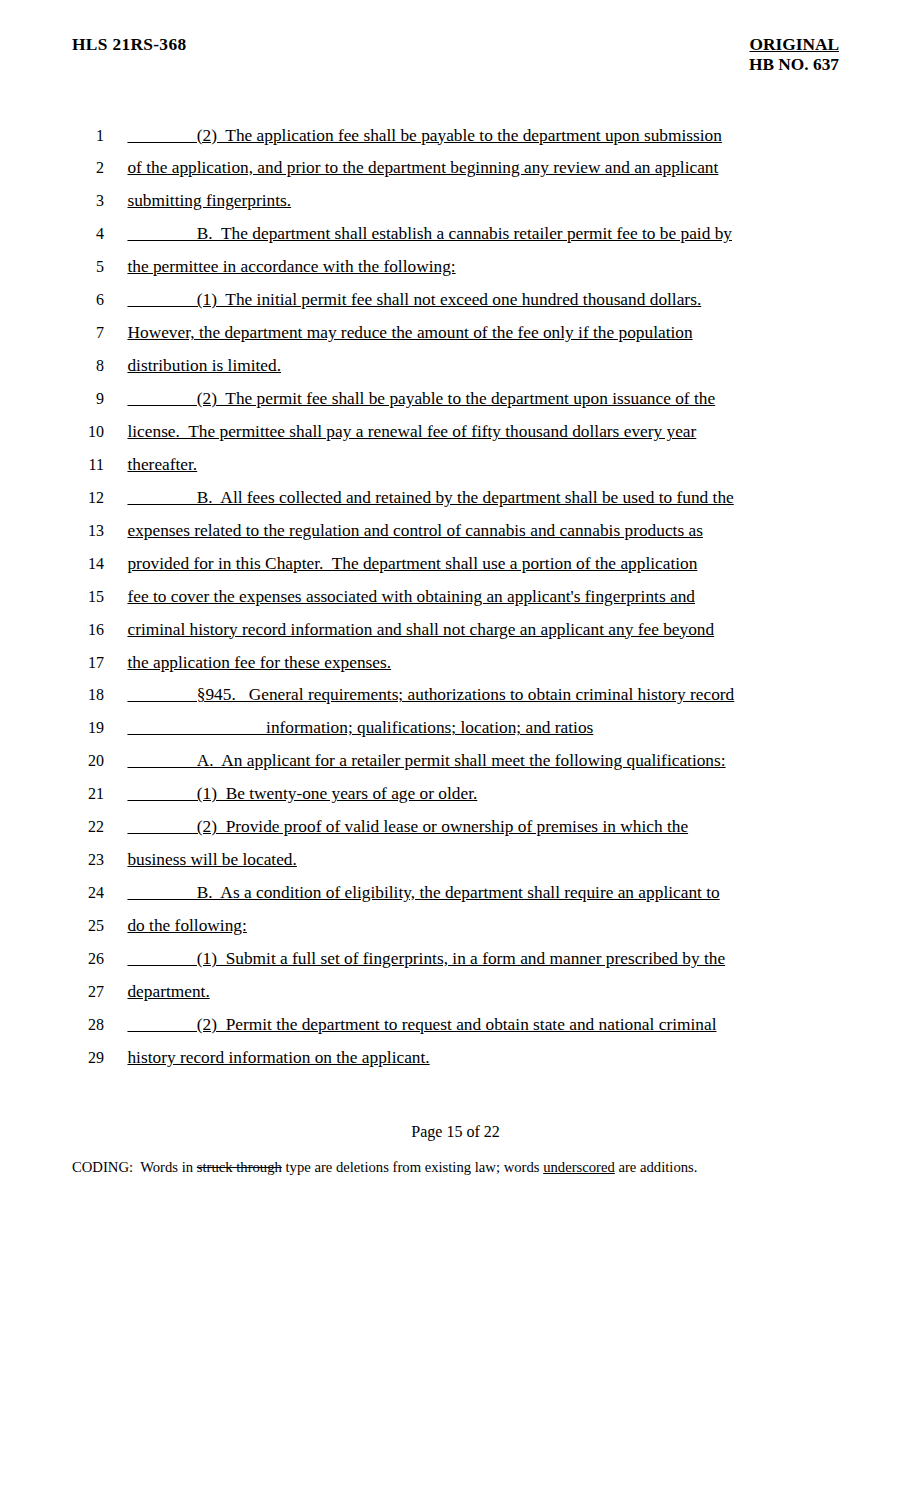HLS 21RS-368
ORIGINAL
HB NO. 637
    (2) The application fee shall be payable to the department upon submission
of the application, and prior to the department beginning any review and an applicant
submitting fingerprints.
    B. The department shall establish a cannabis retailer permit fee to be paid by
the permittee in accordance with the following:
    (1) The initial permit fee shall not exceed one hundred thousand dollars.
However, the department may reduce the amount of the fee only if the population
distribution is limited.
    (2) The permit fee shall be payable to the department upon issuance of the
license. The permittee shall pay a renewal fee of fifty thousand dollars every year
thereafter.
    B. All fees collected and retained by the department shall be used to fund the
expenses related to the regulation and control of cannabis and cannabis products as
provided for in this Chapter. The department shall use a portion of the application
fee to cover the expenses associated with obtaining an applicant's fingerprints and
criminal history record information and shall not charge an applicant any fee beyond
the application fee for these expenses.
    §945. General requirements; authorizations to obtain criminal history record
        information; qualifications; location; and ratios
    A. An applicant for a retailer permit shall meet the following qualifications:
    (1) Be twenty-one years of age or older.
    (2) Provide proof of valid lease or ownership of premises in which the
business will be located.
    B. As a condition of eligibility, the department shall require an applicant to
do the following:
    (1) Submit a full set of fingerprints, in a form and manner prescribed by the
department.
    (2) Permit the department to request and obtain state and national criminal
history record information on the applicant.
Page 15 of 22
CODING: Words in struck through type are deletions from existing law; words underscored are additions.